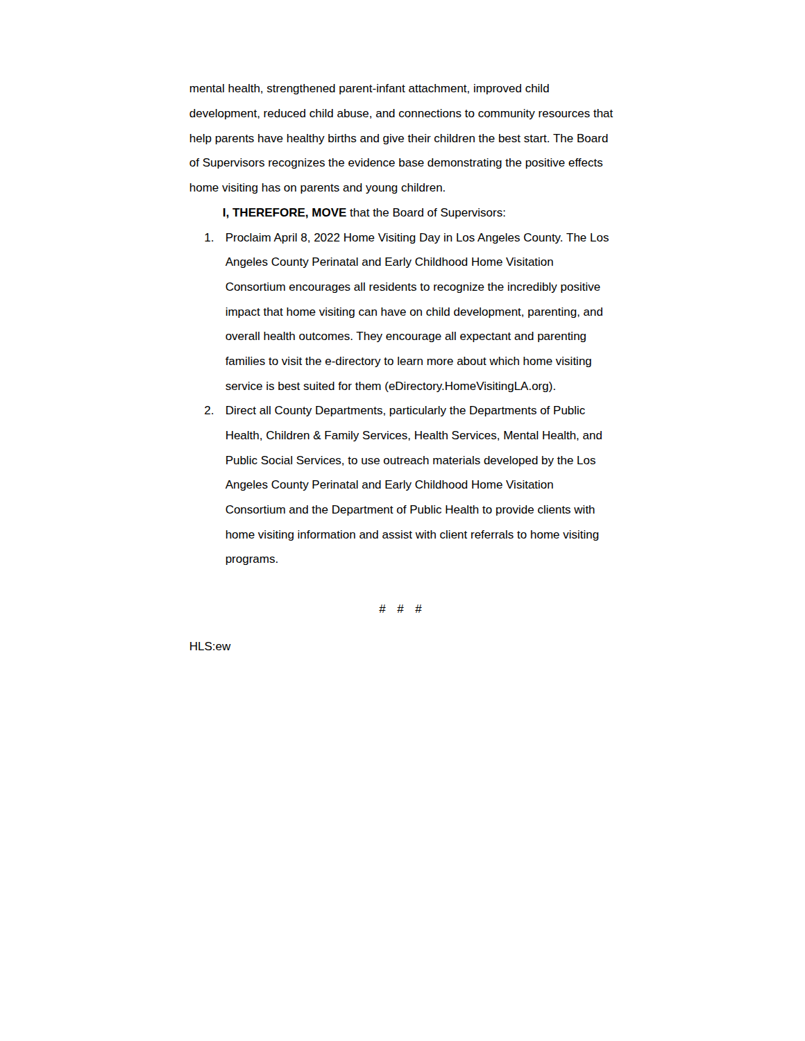mental health, strengthened parent-infant attachment, improved child development, reduced child abuse, and connections to community resources that help parents have healthy births and give their children the best start. The Board of Supervisors recognizes the evidence base demonstrating the positive effects home visiting has on parents and young children.
I, THEREFORE, MOVE that the Board of Supervisors:
Proclaim April 8, 2022 Home Visiting Day in Los Angeles County. The Los Angeles County Perinatal and Early Childhood Home Visitation Consortium encourages all residents to recognize the incredibly positive impact that home visiting can have on child development, parenting, and overall health outcomes. They encourage all expectant and parenting families to visit the e-directory to learn more about which home visiting service is best suited for them (eDirectory.HomeVisitingLA.org).
Direct all County Departments, particularly the Departments of Public Health, Children & Family Services, Health Services, Mental Health, and Public Social Services, to use outreach materials developed by the Los Angeles County Perinatal and Early Childhood Home Visitation Consortium and the Department of Public Health to provide clients with home visiting information and assist with client referrals to home visiting programs.
# # #
HLS:ew